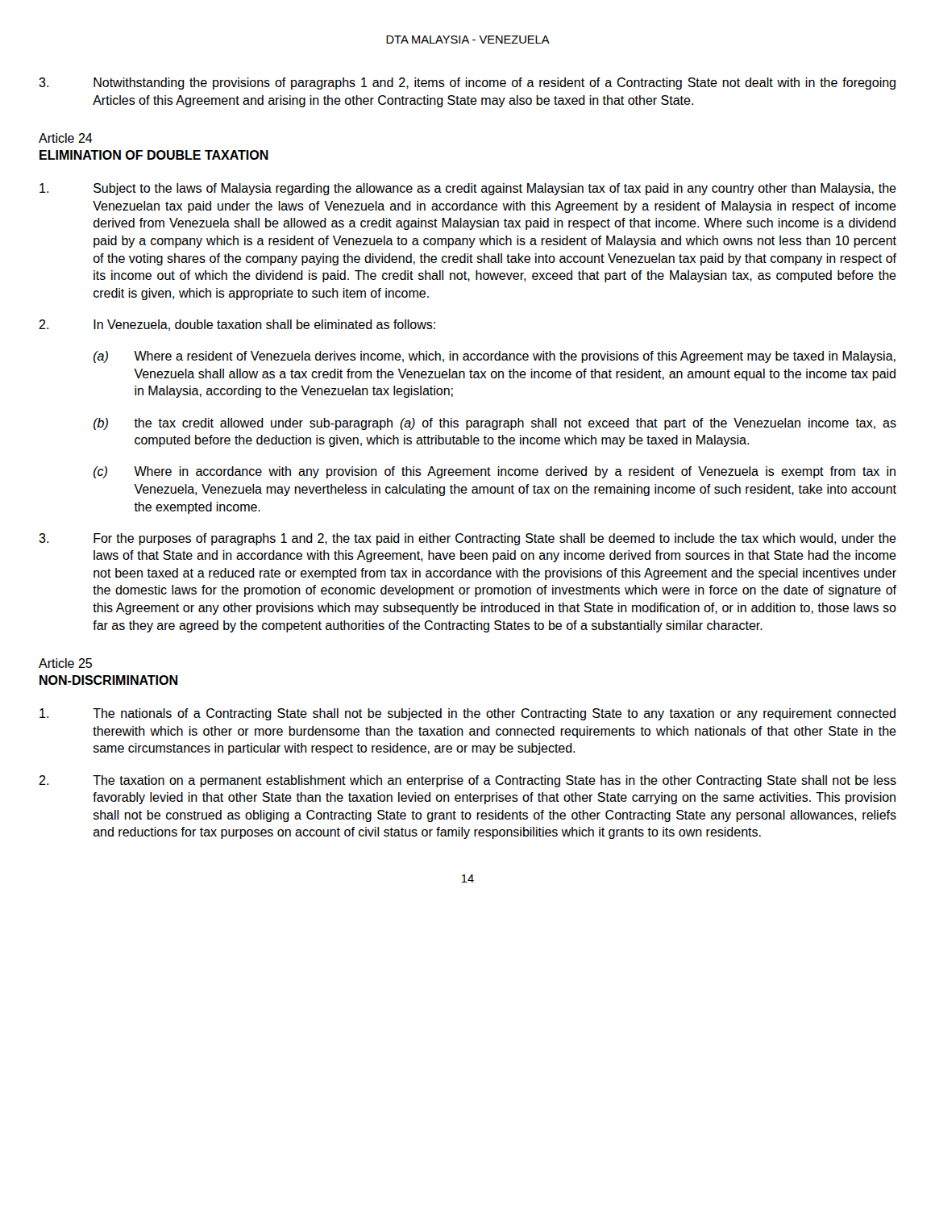DTA MALAYSIA - VENEZUELA
3.
Notwithstanding the provisions of paragraphs 1 and 2, items of income of a resident of a Contracting State not dealt with in the foregoing Articles of this Agreement and arising in the other Contracting State may also be taxed in that other State.
Article 24
ELIMINATION OF DOUBLE TAXATION
1.
Subject to the laws of Malaysia regarding the allowance as a credit against Malaysian tax of tax paid in any country other than Malaysia, the Venezuelan tax paid under the laws of Venezuela and in accordance with this Agreement by a resident of Malaysia in respect of income derived from Venezuela shall be allowed as a credit against Malaysian tax paid in respect of that income. Where such income is a dividend paid by a company which is a resident of Venezuela to a company which is a resident of Malaysia and which owns not less than 10 percent of the voting shares of the company paying the dividend, the credit shall take into account Venezuelan tax paid by that company in respect of its income out of which the dividend is paid. The credit shall not, however, exceed that part of the Malaysian tax, as computed before the credit is given, which is appropriate to such item of income.
2.
In Venezuela, double taxation shall be eliminated as follows:
(a)
Where a resident of Venezuela derives income, which, in accordance with the provisions of this Agreement may be taxed in Malaysia, Venezuela shall allow as a tax credit from the Venezuelan tax on the income of that resident, an amount equal to the income tax paid in Malaysia, according to the Venezuelan tax legislation;
(b)
the tax credit allowed under sub-paragraph (a) of this paragraph shall not exceed that part of the Venezuelan income tax, as computed before the deduction is given, which is attributable to the income which may be taxed in Malaysia.
(c)
Where in accordance with any provision of this Agreement income derived by a resident of Venezuela is exempt from tax in Venezuela, Venezuela may nevertheless in calculating the amount of tax on the remaining income of such resident, take into account the exempted income.
3.
For the purposes of paragraphs 1 and 2, the tax paid in either Contracting State shall be deemed to include the tax which would, under the laws of that State and in accordance with this Agreement, have been paid on any income derived from sources in that State had the income not been taxed at a reduced rate or exempted from tax in accordance with the provisions of this Agreement and the special incentives under the domestic laws for the promotion of economic development or promotion of investments which were in force on the date of signature of this Agreement or any other provisions which may subsequently be introduced in that State in modification of, or in addition to, those laws so far as they are agreed by the competent authorities of the Contracting States to be of a substantially similar character.
Article 25
NON-DISCRIMINATION
1.
The nationals of a Contracting State shall not be subjected in the other Contracting State to any taxation or any requirement connected therewith which is other or more burdensome than the taxation and connected requirements to which nationals of that other State in the same circumstances in particular with respect to residence, are or may be subjected.
2.
The taxation on a permanent establishment which an enterprise of a Contracting State has in the other Contracting State shall not be less favorably levied in that other State than the taxation levied on enterprises of that other State carrying on the same activities. This provision shall not be construed as obliging a Contracting State to grant to residents of the other Contracting State any personal allowances, reliefs and reductions for tax purposes on account of civil status or family responsibilities which it grants to its own residents.
14